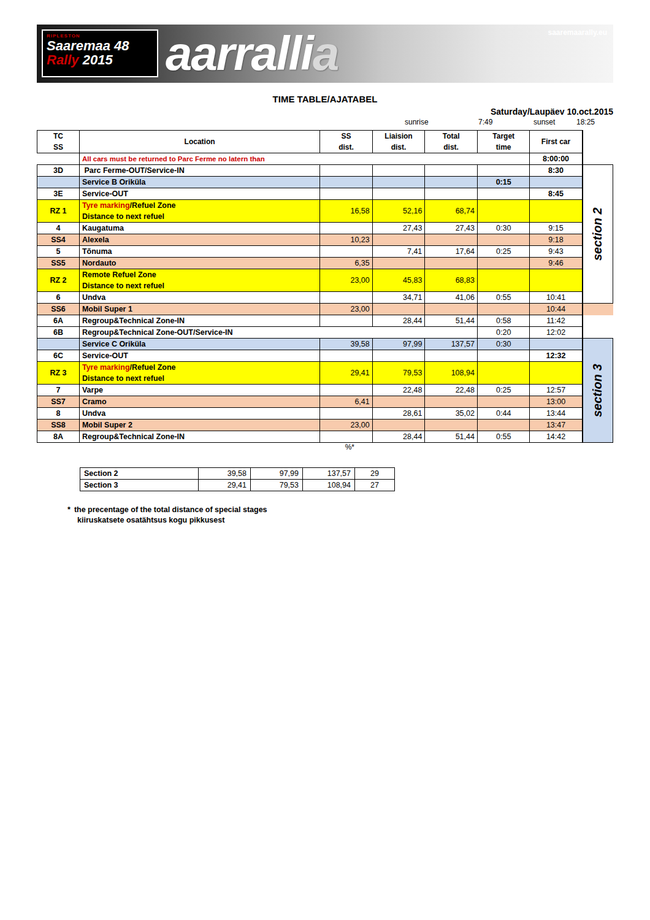RIPLESTON
Saaremaa 48
Rally 2015
aarrallia
saaremaarally.eu
TIME TABLE/AJATABEL
Saturday/Laupäev 10.oct.2015
sunrise 7:49 sunset 18:25
| TC | Location | SS | Liaision | Total | Target | First car | |
| --- | --- | --- | --- | --- | --- | --- | --- |
| SS | dist. | dist. | dist. | time |
| | All cars must be returned to Parc Ferme no latern than | 8:00:00 | |
| 3D | Parc Ferme-OUT/Service-IN | | | | | 8:30 | section 2 |
| | Service B Oriküla | | | | 0:15 | |
| 3E | Service-OUT | | | | | 8:45 |
| RZ 1 | Tyre marking /Refuel Zone | 16,58 | 52,16 | 68,74 | | |
| Distance to next refuel |
| 4 | Kaugatuma | | 27,43 | 27,43 | 0:30 | 9:15 |
| SS4 | Alexela | 10,23 | | | | 9:18 |
| 5 | Tõnuma | | 7,41 | 17,64 | 0:25 | 9:43 |
| SS5 | Nordauto | 6,35 | | | | 9:46 |
| RZ 2 | Remote Refuel Zone | 23,00 | 45,83 | 68,83 | | |
| Distance to next refuel |
| 6 | Undva | | 34,71 | 41,06 | 0:55 | 10:41 |
| SS6 | Mobil Super 1 | 23,00 | | | | 10:44 | |
| 6A | Regroup&Technical Zone-IN | | 28,44 | 51,44 | 0:58 | 11:42 | |
| 6B | Regroup&Technical Zone-OUT/Service-IN | 0:20 | 12:02 | |
| | Service C Oriküla | 39,58 | 97,99 | 137,57 | 0:30 | | section 3 |
| 6C | Service-OUT | | | | | 12:32 |
| RZ 3 | Tyre marking /Refuel Zone | 29,41 | 79,53 | 108,94 | | |
| Distance to next refuel |
| 7 | Varpe | | 22,48 | 22,48 | 0:25 | 12:57 |
| SS7 | Cramo | 6,41 | | | | 13:00 |
| 8 | Undva | | 28,61 | 35,02 | 0:44 | 13:44 |
| SS8 | Mobil Super 2 | 23,00 | | | | 13:47 |
| 8A | Regroup&Technical Zone-IN | | 28,44 | 51,44 | 0:55 | 14:42 |
%*
| Section 2 | 39,58 | 97,99 | 137,57 | 29 |
| Section 3 | 29,41 | 79,53 | 108,94 | 27 |
*the precentage of the total distance of special stages
kiiruskatsete osatähtsus kogu pikkusest